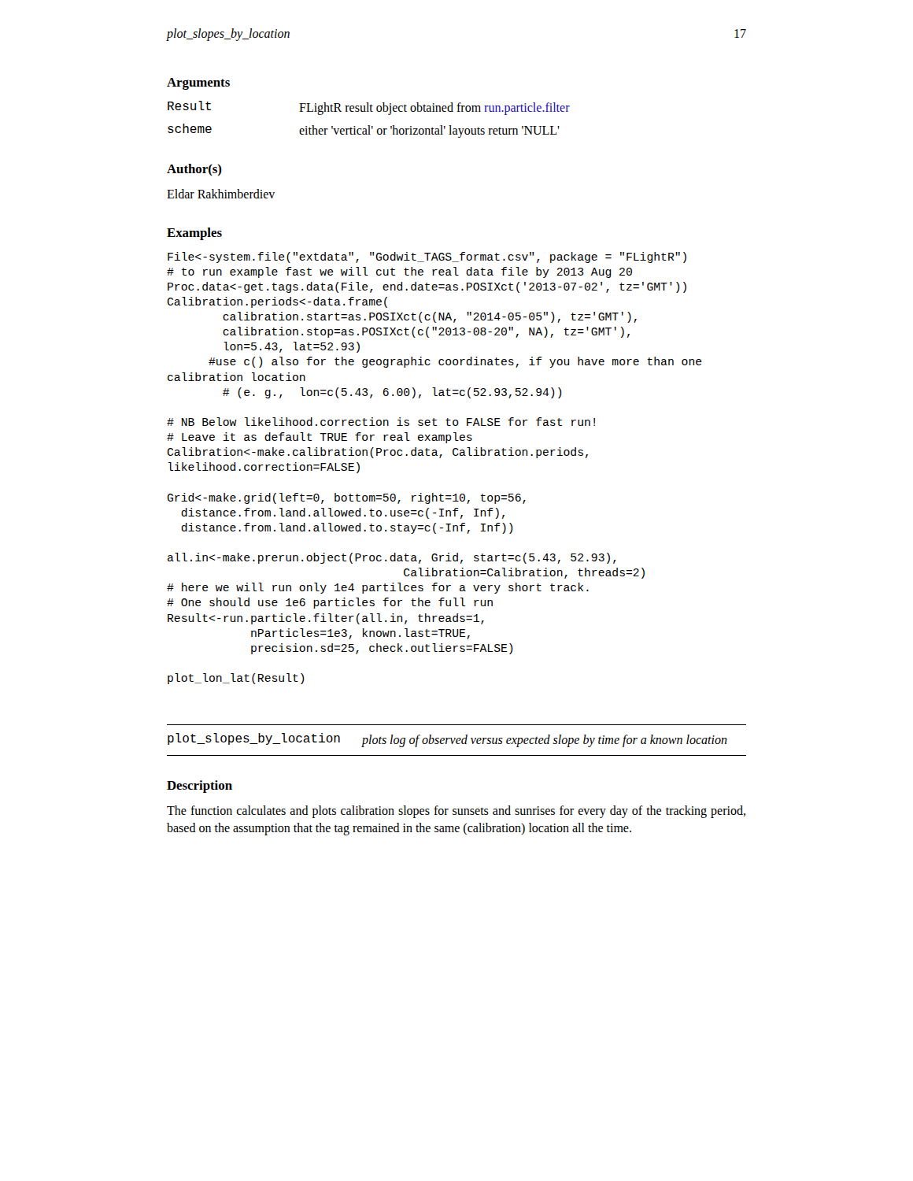plot_slopes_by_location 17
Arguments
Result
FLightR result object obtained from run.particle.filter
scheme
either 'vertical' or 'horizontal' layouts return 'NULL'
Author(s)
Eldar Rakhimberdiev
Examples
File<-system.file("extdata", "Godwit_TAGS_format.csv", package = "FLightR")
# to run example fast we will cut the real data file by 2013 Aug 20
Proc.data<-get.tags.data(File, end.date=as.POSIXct('2013-07-02', tz='GMT'))
Calibration.periods<-data.frame(
        calibration.start=as.POSIXct(c(NA, "2014-05-05"), tz='GMT'),
        calibration.stop=as.POSIXct(c("2013-08-20", NA), tz='GMT'),
        lon=5.43, lat=52.93)
      #use c() also for the geographic coordinates, if you have more than one calibration location
        # (e. g.,  lon=c(5.43, 6.00), lat=c(52.93,52.94))

# NB Below likelihood.correction is set to FALSE for fast run!
# Leave it as default TRUE for real examples
Calibration<-make.calibration(Proc.data, Calibration.periods, likelihood.correction=FALSE)

Grid<-make.grid(left=0, bottom=50, right=10, top=56,
  distance.from.land.allowed.to.use=c(-Inf, Inf),
  distance.from.land.allowed.to.stay=c(-Inf, Inf))

all.in<-make.prerun.object(Proc.data, Grid, start=c(5.43, 52.93),
                                  Calibration=Calibration, threads=2)
# here we will run only 1e4 partilces for a very short track.
# One should use 1e6 particles for the full run
Result<-run.particle.filter(all.in, threads=1,
            nParticles=1e3, known.last=TRUE,
            precision.sd=25, check.outliers=FALSE)

plot_lon_lat(Result)
plot_slopes_by_location
plots log of observed versus expected slope by time for a known location
Description
The function calculates and plots calibration slopes for sunsets and sunrises for every day of the tracking period, based on the assumption that the tag remained in the same (calibration) location all the time.